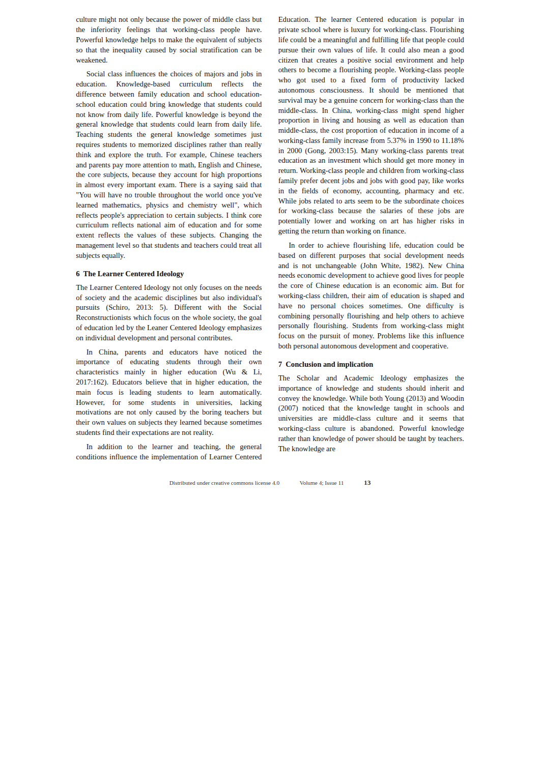culture might not only because the power of middle class but the inferiority feelings that working-class people have. Powerful knowledge helps to make the equivalent of subjects so that the inequality caused by social stratification can be weakened.
Social class influences the choices of majors and jobs in education. Knowledge-based curriculum reflects the difference between family education and school education-school education could bring knowledge that students could not know from daily life. Powerful knowledge is beyond the general knowledge that students could learn from daily life. Teaching students the general knowledge sometimes just requires students to memorized disciplines rather than really think and explore the truth. For example, Chinese teachers and parents pay more attention to math, English and Chinese, the core subjects, because they account for high proportions in almost every important exam. There is a saying said that "You will have no trouble throughout the world once you've learned mathematics, physics and chemistry well", which reflects people's appreciation to certain subjects. I think core curriculum reflects national aim of education and for some extent reflects the values of these subjects. Changing the management level so that students and teachers could treat all subjects equally.
6 The Learner Centered Ideology
The Learner Centered Ideology not only focuses on the needs of society and the academic disciplines but also individual's pursuits (Schiro, 2013: 5). Different with the Social Reconstructionists which focus on the whole society, the goal of education led by the Leaner Centered Ideology emphasizes on individual development and personal contributes.
In China, parents and educators have noticed the importance of educating students through their own characteristics mainly in higher education (Wu & Li, 2017:162). Educators believe that in higher education, the main focus is leading students to learn automatically. However, for some students in universities, lacking motivations are not only caused by the boring teachers but their own values on subjects they learned because sometimes students find their expectations are not reality.
In addition to the learner and teaching, the general conditions influence the implementation of Learner Centered Education. The learner Centered education is popular in private school where is luxury for working-class. Flourishing life could be a meaningful and fulfilling life that people could pursue their own values of life. It could also mean a good citizen that creates a positive social environment and help others to become a flourishing people. Working-class people who got used to a fixed form of productivity lacked autonomous consciousness. It should be mentioned that survival may be a genuine concern for working-class than the middle-class. In China, working-class might spend higher proportion in living and housing as well as education than middle-class, the cost proportion of education in income of a working-class family increase from 5.37% in 1990 to 11.18% in 2000 (Gong, 2003:15). Many working-class parents treat education as an investment which should get more money in return. Working-class people and children from working-class family prefer decent jobs and jobs with good pay, like works in the fields of economy, accounting, pharmacy and etc. While jobs related to arts seem to be the subordinate choices for working-class because the salaries of these jobs are potentially lower and working on art has higher risks in getting the return than working on finance.
In order to achieve flourishing life, education could be based on different purposes that social development needs and is not unchangeable (John White, 1982). New China needs economic development to achieve good lives for people the core of Chinese education is an economic aim. But for working-class children, their aim of education is shaped and have no personal choices sometimes. One difficulty is combining personally flourishing and help others to achieve personally flourishing. Students from working-class might focus on the pursuit of money. Problems like this influence both personal autonomous development and cooperative.
7 Conclusion and implication
The Scholar and Academic Ideology emphasizes the importance of knowledge and students should inherit and convey the knowledge. While both Young (2013) and Woodin (2007) noticed that the knowledge taught in schools and universities are middle-class culture and it seems that working-class culture is abandoned. Powerful knowledge rather than knowledge of power should be taught by teachers. The knowledge are
Distributed under creative commons license 4.0 Volume 4; Issue 11 13